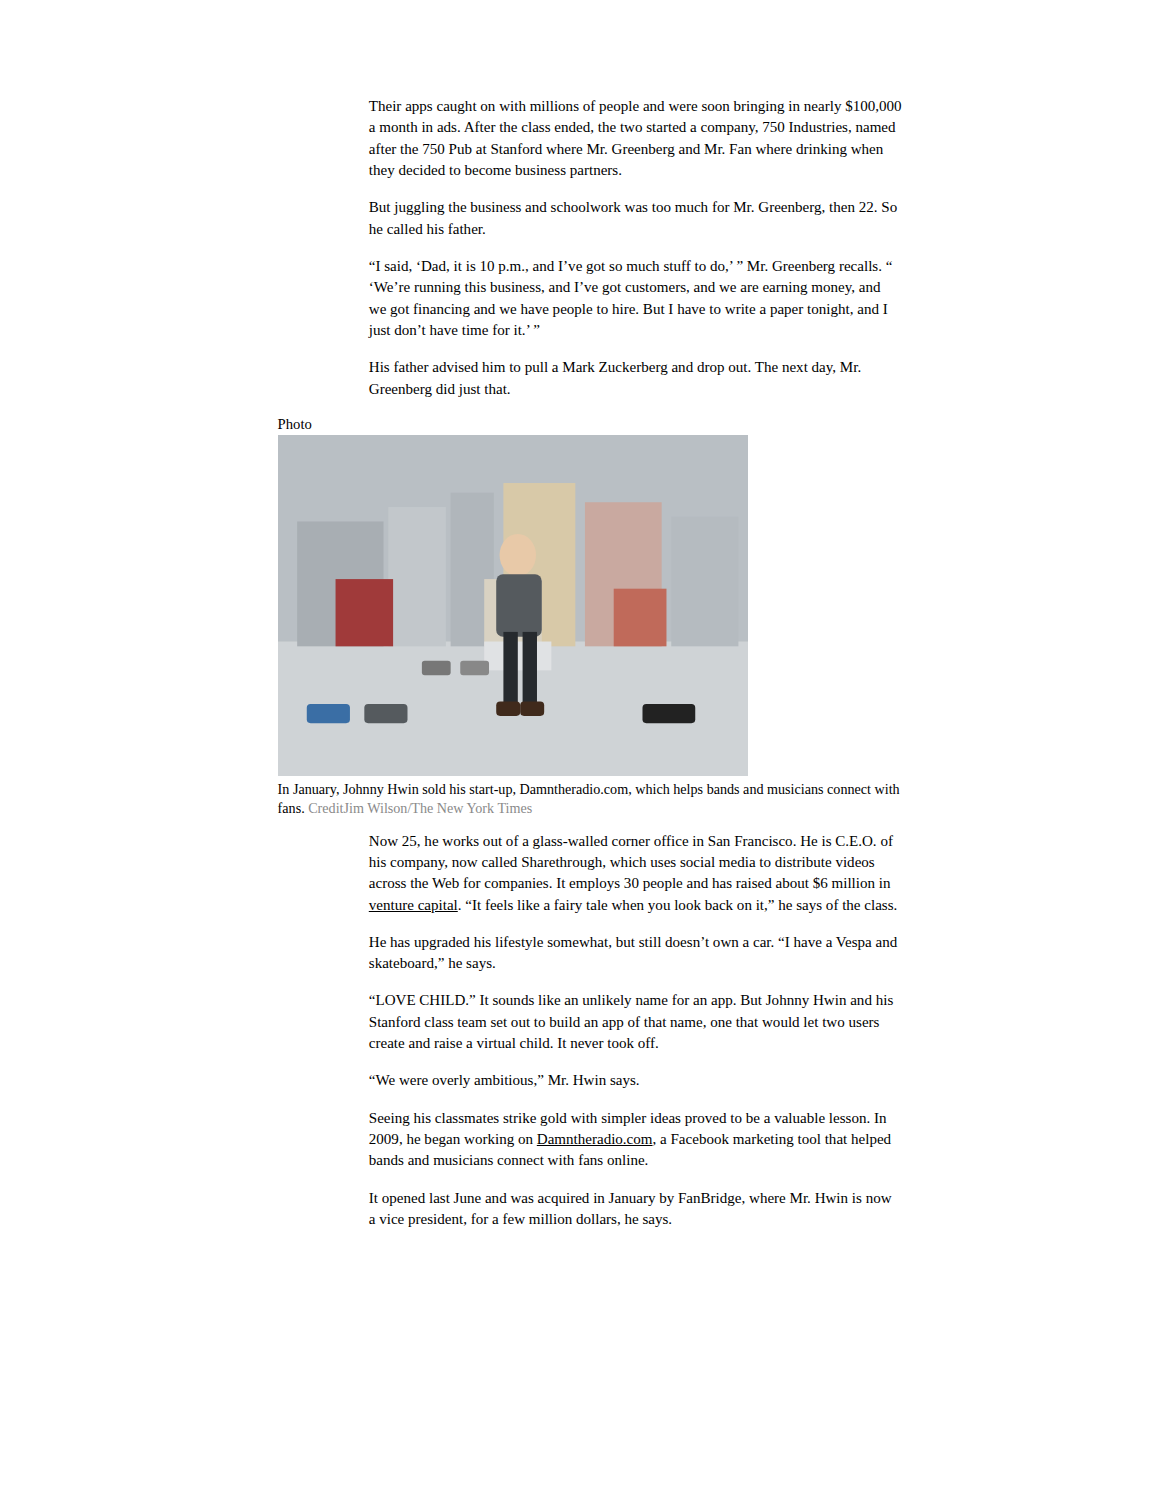Their apps caught on with millions of people and were soon bringing in nearly $100,000 a month in ads. After the class ended, the two started a company, 750 Industries, named after the 750 Pub at Stanford where Mr. Greenberg and Mr. Fan where drinking when they decided to become business partners.
But juggling the business and schoolwork was too much for Mr. Greenberg, then 22. So he called his father.
“I said, ‘Dad, it is 10 p.m., and I’ve got so much stuff to do,’ ” Mr. Greenberg recalls. “ ‘We’re running this business, and I’ve got customers, and we are earning money, and we got financing and we have people to hire. But I have to write a paper tonight, and I just don’t have time for it.’ ”
His father advised him to pull a Mark Zuckerberg and drop out. The next day, Mr. Greenberg did just that.
Photo
In January, Johnny Hwin sold his start-up, Damntheradio.com, which helps bands and musicians connect with fans. CreditJim Wilson/The New York Times
Now 25, he works out of a glass-walled corner office in San Francisco. He is C.E.O. of his company, now called Sharethrough, which uses social media to distribute videos across the Web for companies. It employs 30 people and has raised about $6 million in venture capital. “It feels like a fairy tale when you look back on it,” he says of the class.
He has upgraded his lifestyle somewhat, but still doesn’t own a car. “I have a Vespa and skateboard,” he says.
“LOVE CHILD.” It sounds like an unlikely name for an app. But Johnny Hwin and his Stanford class team set out to build an app of that name, one that would let two users create and raise a virtual child. It never took off.
“We were overly ambitious,” Mr. Hwin says.
Seeing his classmates strike gold with simpler ideas proved to be a valuable lesson. In 2009, he began working on Damntheradio.com, a Facebook marketing tool that helped bands and musicians connect with fans online.
It opened last June and was acquired in January by FanBridge, where Mr. Hwin is now a vice president, for a few million dollars, he says.